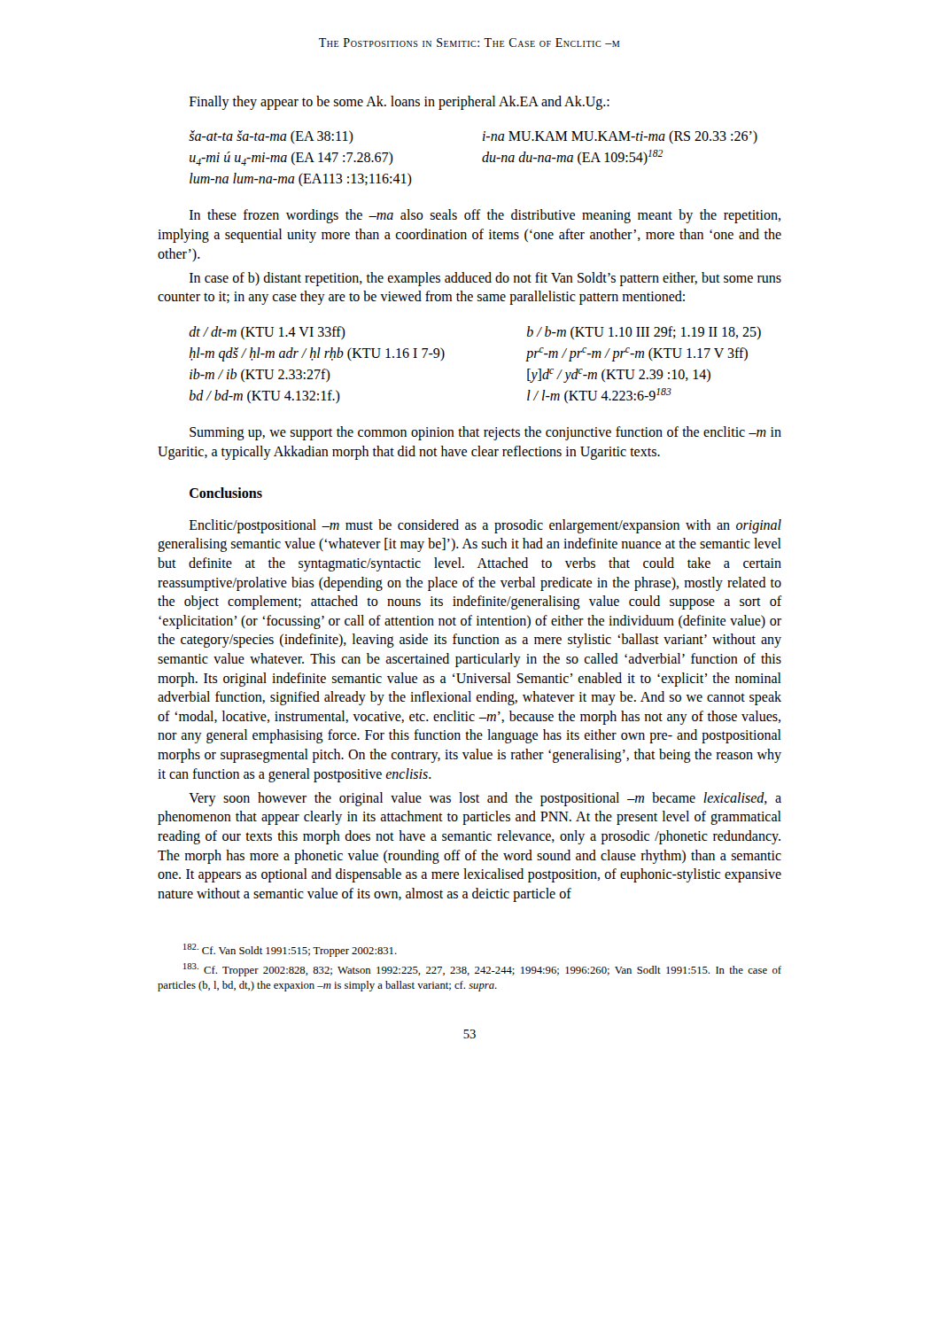The Postpositions in Semitic: The Case of Enclitic –m
Finally they appear to be some Ak. loans in peripheral Ak.EA and Ak.Ug.:
| ša-at-ta ša-ta-ma (EA 38:11) | i-na MU.KAM MU.KAM- ti-ma (RS 20.33 :26’) |
| u 4 -mi ú u 4 -mi-ma (EA 147 :7.28.67) | du-na du-na-ma (EA 109:54) 182 |
| lum-na lum-na-ma (EA113 :13;116:41) | |
In these frozen wordings the –ma also seals off the distributive meaning meant by the repetition, implying a sequential unity more than a coordination of items (‘one after another’, more than ‘one and the other’).
In case of b) distant repetition, the examples adduced do not fit Van Soldt’s pattern either, but some runs counter to it; in any case they are to be viewed from the same parallelistic pattern mentioned:
| dt / dt-m (KTU 1.4 VI 33ff) | b / b-m (KTU 1.10 III 29f; 1.19 II 18, 25) |
| ḥl-m qdš / ḥl-m adr / ḥl rḥb (KTU 1.16 I 7-9) | pr c -m / pr c -m / pr c -m (KTU 1.17 V 3ff) |
| ib-m / ib (KTU 2.33:27f) | [ y ] d c / yd c -m (KTU 2.39 :10, 14) |
| bd / bd-m (KTU 4.132:1f.) | l / l-m (KTU 4.223:6-9 183 |
Summing up, we support the common opinion that rejects the conjunctive function of the enclitic –m in Ugaritic, a typically Akkadian morph that did not have clear reflections in Ugaritic texts.
Conclusions
Enclitic/postpositional –m must be considered as a prosodic enlargement/expansion with an original generalising semantic value (‘whatever [it may be]’). As such it had an indefinite nuance at the semantic level but definite at the syntagmatic/syntactic level. Attached to verbs that could take a certain reassumptive/prolative bias (depending on the place of the verbal predicate in the phrase), mostly related to the object complement; attached to nouns its indefinite/generalising value could suppose a sort of ‘explicitation’ (or ‘focussing’ or call of attention not of intention) of either the individuum (definite value) or the category/species (indefinite), leaving aside its function as a mere stylistic ‘ballast variant’ without any semantic value whatever. This can be ascertained particularly in the so called ‘adverbial’ function of this morph. Its original indefinite semantic value as a ‘Universal Semantic’ enabled it to ‘explicit’ the nominal adverbial function, signified already by the inflexional ending, whatever it may be. And so we cannot speak of ‘modal, locative, instrumental, vocative, etc. enclitic –m’, because the morph has not any of those values, nor any general emphasising force. For this function the language has its either own pre- and postpositional morphs or suprasegmental pitch. On the contrary, its value is rather ‘generalising’, that being the reason why it can function as a general postpositive enclisis.
Very soon however the original value was lost and the postpositional –m became lexicalised, a phenomenon that appear clearly in its attachment to particles and PNN. At the present level of grammatical reading of our texts this morph does not have a semantic relevance, only a prosodic /phonetic redundancy. The morph has more a phonetic value (rounding off of the word sound and clause rhythm) than a semantic one. It appears as optional and dispensable as a mere lexicalised postposition, of euphonic-stylistic expansive nature without a semantic value of its own, almost as a deictic particle of
182. Cf. Van Soldt 1991:515; Tropper 2002:831.
183. Cf. Tropper 2002:828, 832; Watson 1992:225, 227, 238, 242-244; 1994:96; 1996:260; Van Sodlt 1991:515. In the case of particles (b, l, bd, dt,) the expaxion –m is simply a ballast variant; cf. supra.
53